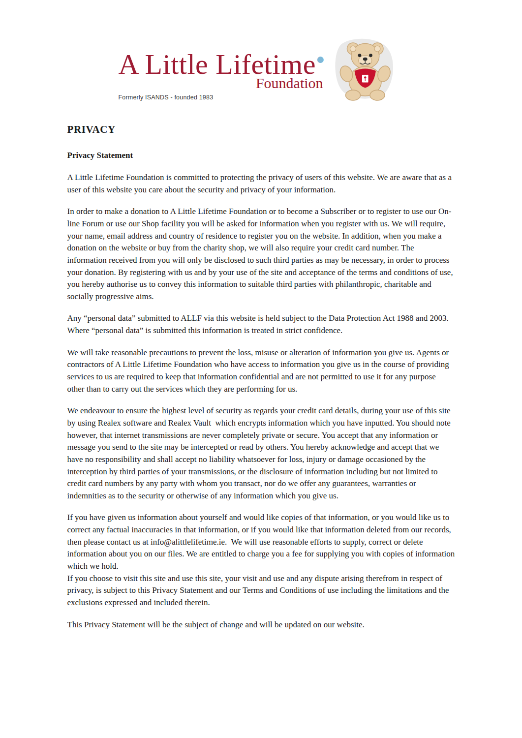A Little Lifetime●
Foundation
Formerly ISANDS - founded 1983
A Little Lifetime Foundation teddy bear logo
PRIVACY
Privacy Statement
A Little Lifetime Foundation is committed to protecting the privacy of users of this website. We are aware that as a user of this website you care about the security and privacy of your information.
In order to make a donation to A Little Lifetime Foundation or to become a Subscriber or to register to use our On-line Forum or use our Shop facility you will be asked for information when you register with us. We will require, your name, email address and country of residence to register you on the website. In addition, when you make a donation on the website or buy from the charity shop, we will also require your credit card number. The information received from you will only be disclosed to such third parties as may be necessary, in order to process your donation. By registering with us and by your use of the site and acceptance of the terms and conditions of use, you hereby authorise us to convey this information to suitable third parties with philanthropic, charitable and socially progressive aims.
Any “personal data” submitted to ALLF via this website is held subject to the Data Protection Act 1988 and 2003. Where “personal data” is submitted this information is treated in strict confidence.
We will take reasonable precautions to prevent the loss, misuse or alteration of information you give us. Agents or contractors of A Little Lifetime Foundation who have access to information you give us in the course of providing services to us are required to keep that information confidential and are not permitted to use it for any purpose other than to carry out the services which they are performing for us.
We endeavour to ensure the highest level of security as regards your credit card details, during your use of this site by using Realex software and Realex Vault which encrypts information which you have inputted. You should note however, that internet transmissions are never completely private or secure. You accept that any information or message you send to the site may be intercepted or read by others. You hereby acknowledge and accept that we have no responsibility and shall accept no liability whatsoever for loss, injury or damage occasioned by the interception by third parties of your transmissions, or the disclosure of information including but not limited to credit card numbers by any party with whom you transact, nor do we offer any guarantees, warranties or indemnities as to the security or otherwise of any information which you give us.
If you have given us information about yourself and would like copies of that information, or you would like us to correct any factual inaccuracies in that information, or if you would like that information deleted from our records, then please contact us at info@alittlelifetime.ie. We will use reasonable efforts to supply, correct or delete information about you on our files. We are entitled to charge you a fee for supplying you with copies of information which we hold.
If you choose to visit this site and use this site, your visit and use and any dispute arising therefrom in respect of privacy, is subject to this Privacy Statement and our Terms and Conditions of use including the limitations and the exclusions expressed and included therein.
This Privacy Statement will be the subject of change and will be updated on our website.